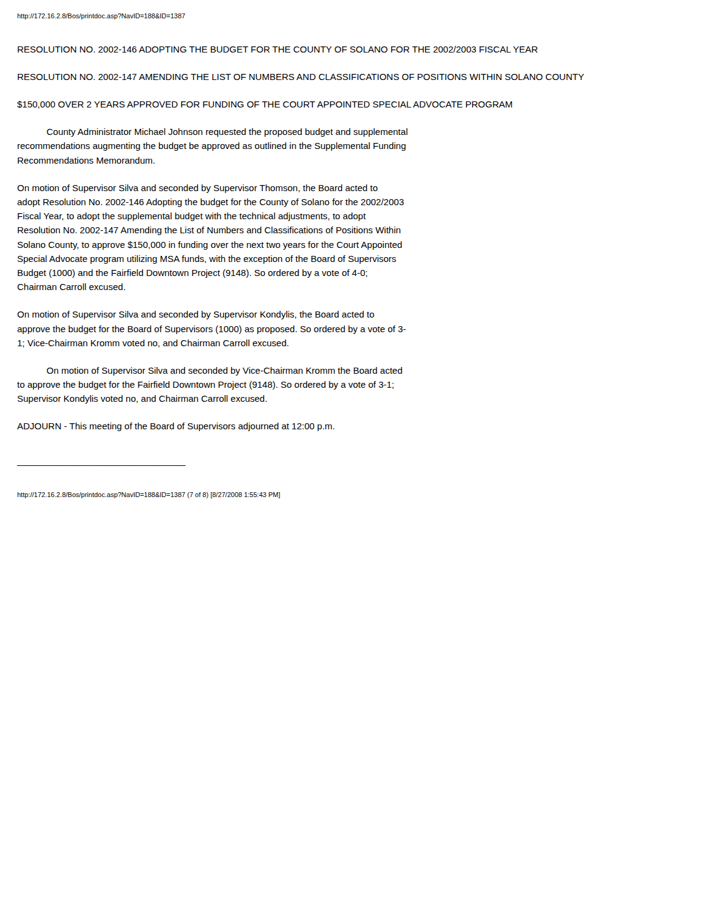http://172.16.2.8/Bos/printdoc.asp?NavID=188&ID=1387
RESOLUTION NO. 2002-146 ADOPTING THE BUDGET FOR THE COUNTY OF SOLANO FOR THE 2002/2003 FISCAL YEAR
RESOLUTION NO. 2002-147 AMENDING THE LIST OF NUMBERS AND CLASSIFICATIONS OF POSITIONS WITHIN SOLANO COUNTY
$150,000 OVER 2 YEARS APPROVED FOR FUNDING OF THE COURT APPOINTED SPECIAL ADVOCATE PROGRAM
County Administrator Michael Johnson requested the proposed budget and supplemental
recommendations augmenting the budget be approved as outlined in the Supplemental Funding
Recommendations Memorandum.
On motion of Supervisor Silva and seconded by Supervisor Thomson, the Board acted to
adopt Resolution No. 2002-146 Adopting the budget for the County of Solano for the 2002/2003
Fiscal Year, to adopt the supplemental budget with the technical adjustments, to adopt
Resolution No. 2002-147 Amending the List of Numbers and Classifications of Positions Within
Solano County, to approve $150,000 in funding over the next two years for the Court Appointed
Special Advocate program utilizing MSA funds, with the exception of the Board of Supervisors
Budget (1000) and the Fairfield Downtown Project (9148). So ordered by a vote of 4-0;
Chairman Carroll excused.
On motion of Supervisor Silva and seconded by Supervisor Kondylis, the Board acted to
approve the budget for the Board of Supervisors (1000) as proposed. So ordered by a vote of 3-
1; Vice-Chairman Kromm voted no, and Chairman Carroll excused.
On motion of Supervisor Silva and seconded by Vice-Chairman Kromm the Board acted
to approve the budget for the Fairfield Downtown Project (9148). So ordered by a vote of 3-1;
Supervisor Kondylis voted no, and Chairman Carroll excused.
ADJOURN - This meeting of the Board of Supervisors adjourned at 12:00 p.m.
_________________________________
http://172.16.2.8/Bos/printdoc.asp?NavID=188&ID=1387 (7 of 8) [8/27/2008 1:55:43 PM]